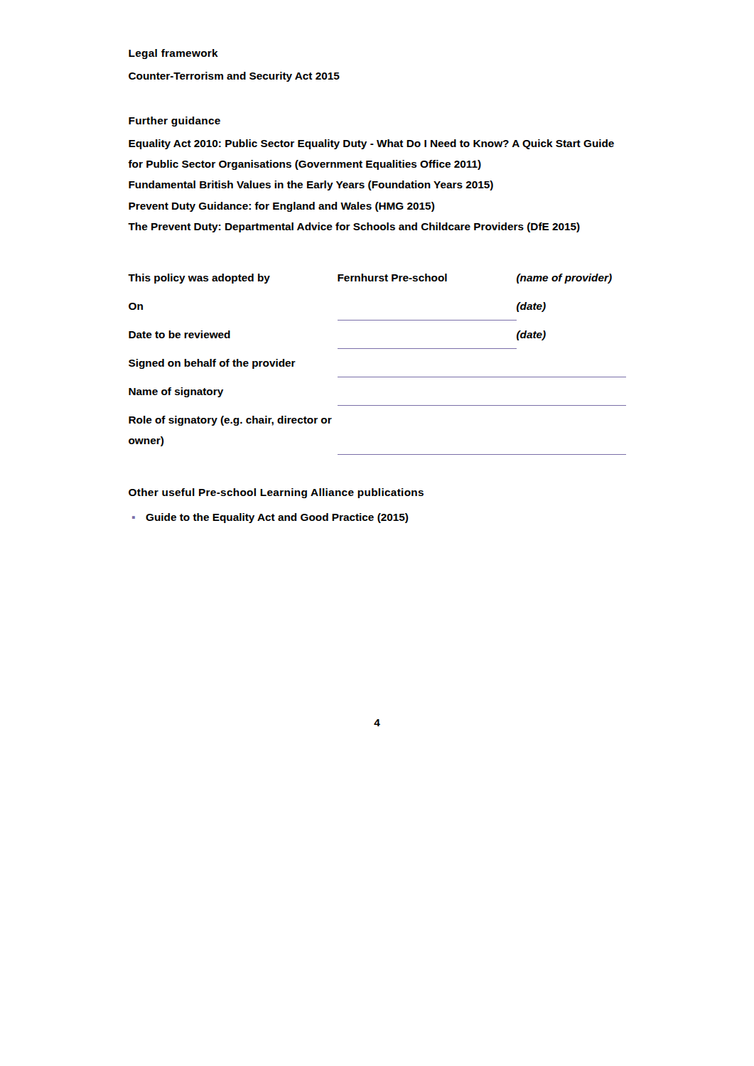Legal framework
Counter-Terrorism and Security Act 2015
Further guidance
Equality Act 2010: Public Sector Equality Duty - What Do I Need to Know? A Quick Start Guide for Public Sector Organisations (Government Equalities Office 2011)
Fundamental British Values in the Early Years (Foundation Years 2015)
Prevent Duty Guidance: for England and Wales (HMG 2015)
The Prevent Duty: Departmental Advice for Schools and Childcare Providers (DfE 2015)
| This policy was adopted by | Fernhurst Pre-school | (name of provider) |
| On | | (date) |
| Date to be reviewed | | (date) |
| Signed on behalf of the provider | |
| Name of signatory | |
| Role of signatory (e.g. chair, director or owner) | |
Other useful Pre-school Learning Alliance publications
Guide to the Equality Act and Good Practice (2015)
4